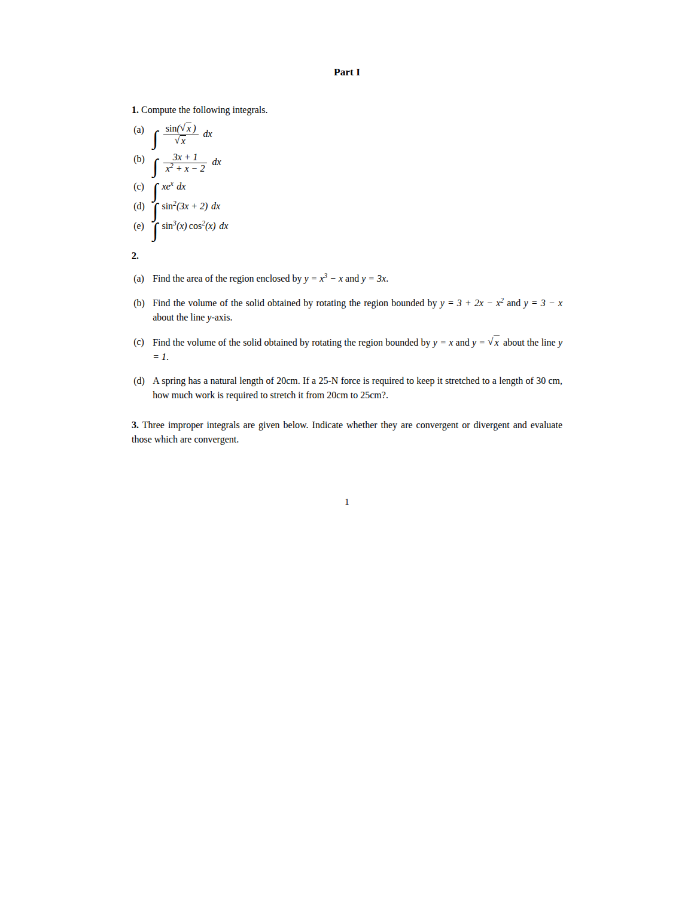Part I
1. Compute the following integrals.
(a) ∫sin(x) x dx
(b) ∫3x + 1 x2 + x − 2 dx
(c) ∫xexdx
(d) ∫sin2(3x + 2)dx
(e) ∫sin3(x) cos2(x)dx
2.
(a) Find the area of the region enclosed by y = x3 − x and y = 3x.
(b) Find the volume of the solid obtained by rotating the region bounded by y = 3 + 2x − x2 and y = 3 − x about the line y-axis.
(c) Find the volume of the solid obtained by rotating the region bounded by y = x and y = x about the line y = 1.
(d) A spring has a natural length of 20cm. If a 25-N force is required to keep it stretched to a length of 30 cm, how much work is required to stretch it from 20cm to 25cm?.
3. Three improper integrals are given below. Indicate whether they are convergent or divergent and evaluate those which are convergent.
1